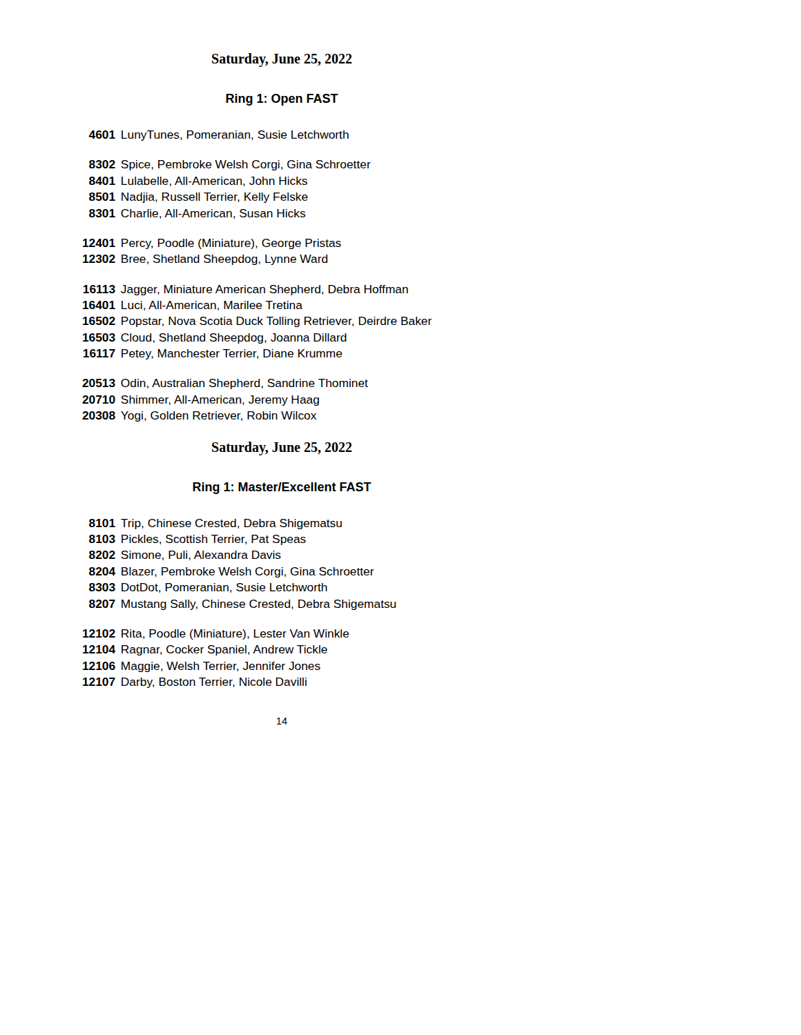Saturday, June 25, 2022
Ring 1: Open FAST
4601 LunyTunes, Pomeranian, Susie Letchworth
8302 Spice, Pembroke Welsh Corgi, Gina Schroetter
8401 Lulabelle, All-American, John Hicks
8501 Nadjia, Russell Terrier, Kelly Felske
8301 Charlie, All-American, Susan Hicks
12401 Percy, Poodle (Miniature), George Pristas
12302 Bree, Shetland Sheepdog, Lynne Ward
16113 Jagger, Miniature American Shepherd, Debra Hoffman
16401 Luci, All-American, Marilee Tretina
16502 Popstar, Nova Scotia Duck Tolling Retriever, Deirdre Baker
16503 Cloud, Shetland Sheepdog, Joanna Dillard
16117 Petey, Manchester Terrier, Diane Krumme
20513 Odin, Australian Shepherd, Sandrine Thominet
20710 Shimmer, All-American, Jeremy Haag
20308 Yogi, Golden Retriever, Robin Wilcox
Saturday, June 25, 2022
Ring 1: Master/Excellent FAST
8101 Trip, Chinese Crested, Debra Shigematsu
8103 Pickles, Scottish Terrier, Pat Speas
8202 Simone, Puli, Alexandra Davis
8204 Blazer, Pembroke Welsh Corgi, Gina Schroetter
8303 DotDot, Pomeranian, Susie Letchworth
8207 Mustang Sally, Chinese Crested, Debra Shigematsu
12102 Rita, Poodle (Miniature), Lester Van Winkle
12104 Ragnar, Cocker Spaniel, Andrew Tickle
12106 Maggie, Welsh Terrier, Jennifer Jones
12107 Darby, Boston Terrier, Nicole Davilli
14